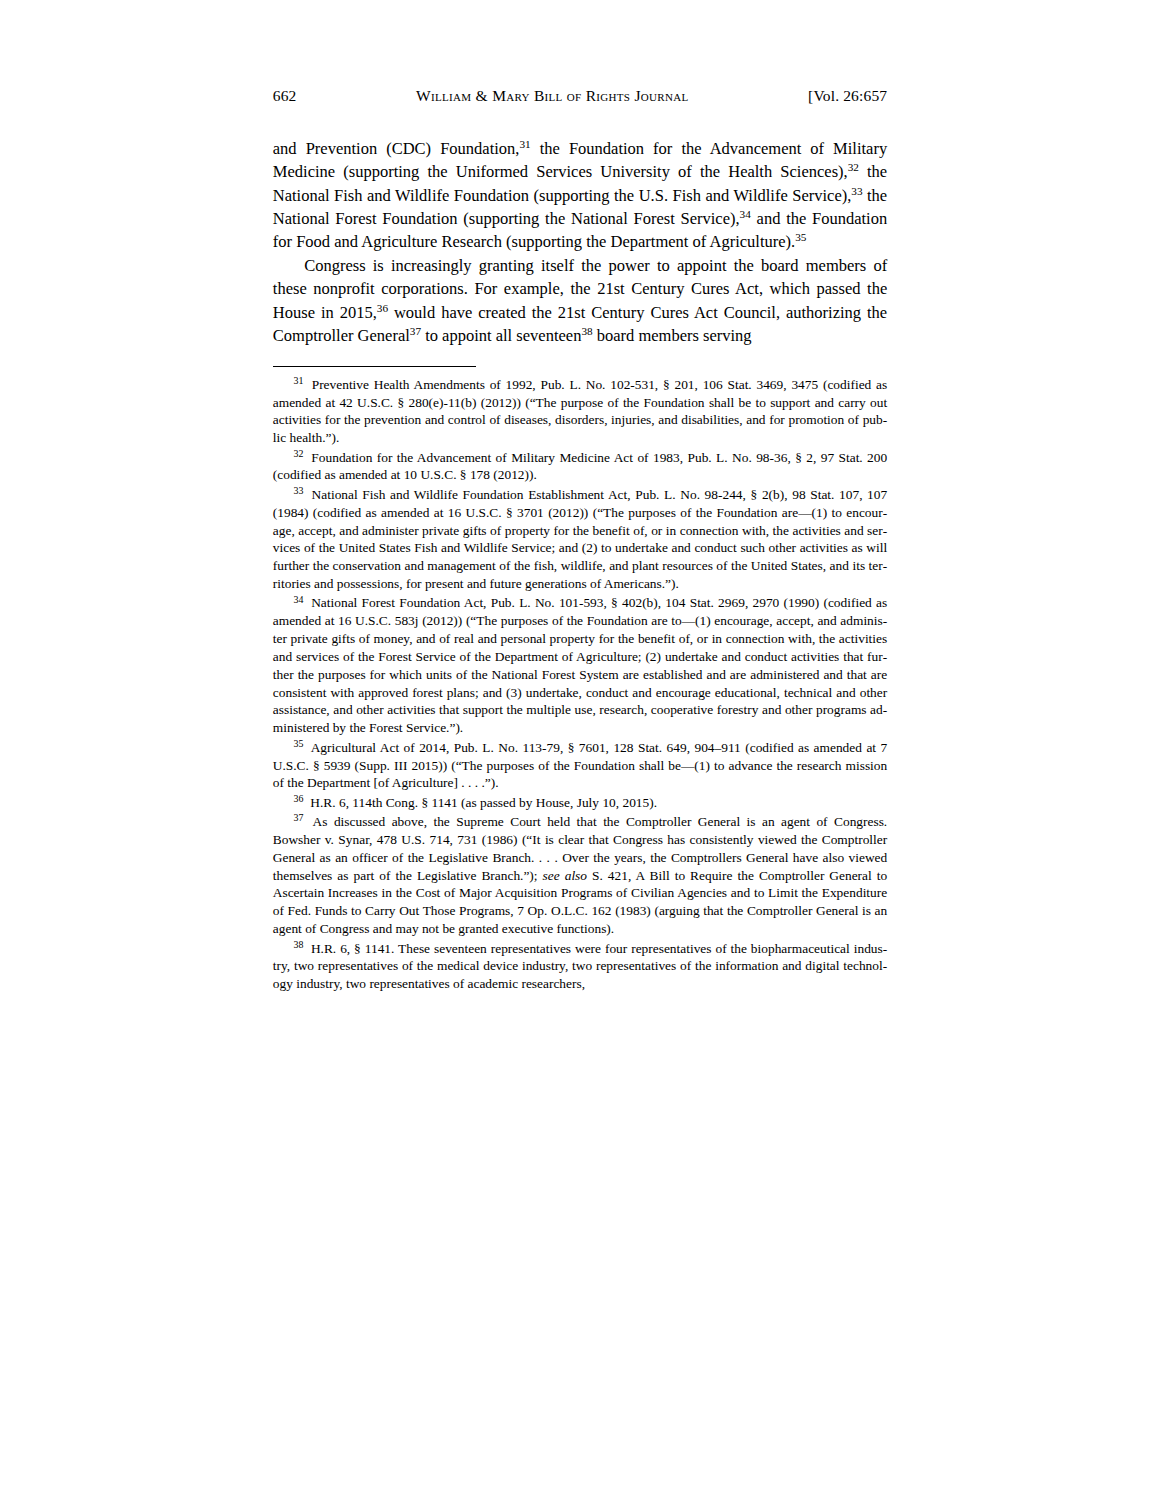662 William & Mary Bill of Rights Journal [Vol. 26:657
and Prevention (CDC) Foundation,31 the Foundation for the Advancement of Military Medicine (supporting the Uniformed Services University of the Health Sciences),32 the National Fish and Wildlife Foundation (supporting the U.S. Fish and Wildlife Service),33 the National Forest Foundation (supporting the National Forest Service),34 and the Foundation for Food and Agriculture Research (supporting the Department of Agriculture).35
Congress is increasingly granting itself the power to appoint the board members of these nonprofit corporations. For example, the 21st Century Cures Act, which passed the House in 2015,36 would have created the 21st Century Cures Act Council, authorizing the Comptroller General37 to appoint all seventeen38 board members serving
31 Preventive Health Amendments of 1992, Pub. L. No. 102-531, § 201, 106 Stat. 3469, 3475 (codified as amended at 42 U.S.C. § 280(e)-11(b) (2012)) (“The purpose of the Foundation shall be to support and carry out activities for the prevention and control of diseases, disorders, injuries, and disabilities, and for promotion of public health.”).
32 Foundation for the Advancement of Military Medicine Act of 1983, Pub. L. No. 98-36, § 2, 97 Stat. 200 (codified as amended at 10 U.S.C. § 178 (2012)).
33 National Fish and Wildlife Foundation Establishment Act, Pub. L. No. 98-244, § 2(b), 98 Stat. 107, 107 (1984) (codified as amended at 16 U.S.C. § 3701 (2012)) (“The purposes of the Foundation are—(1) to encourage, accept, and administer private gifts of property for the benefit of, or in connection with, the activities and services of the United States Fish and Wildlife Service; and (2) to undertake and conduct such other activities as will further the conservation and management of the fish, wildlife, and plant resources of the United States, and its territories and possessions, for present and future generations of Americans.”).
34 National Forest Foundation Act, Pub. L. No. 101-593, § 402(b), 104 Stat. 2969, 2970 (1990) (codified as amended at 16 U.S.C. 583j (2012)) (“The purposes of the Foundation are to—(1) encourage, accept, and administer private gifts of money, and of real and personal property for the benefit of, or in connection with, the activities and services of the Forest Service of the Department of Agriculture; (2) undertake and conduct activities that further the purposes for which units of the National Forest System are established and are administered and that are consistent with approved forest plans; and (3) undertake, conduct and encourage educational, technical and other assistance, and other activities that support the multiple use, research, cooperative forestry and other programs administered by the Forest Service.”).
35 Agricultural Act of 2014, Pub. L. No. 113-79, § 7601, 128 Stat. 649, 904–911 (codified as amended at 7 U.S.C. § 5939 (Supp. III 2015)) (“The purposes of the Foundation shall be—(1) to advance the research mission of the Department [of Agriculture] . . . .”).
36 H.R. 6, 114th Cong. § 1141 (as passed by House, July 10, 2015).
37 As discussed above, the Supreme Court held that the Comptroller General is an agent of Congress. Bowsher v. Synar, 478 U.S. 714, 731 (1986) (“It is clear that Congress has consistently viewed the Comptroller General as an officer of the Legislative Branch. . . . Over the years, the Comptrollers General have also viewed themselves as part of the Legislative Branch.”); see also S. 421, A Bill to Require the Comptroller General to Ascertain Increases in the Cost of Major Acquisition Programs of Civilian Agencies and to Limit the Expenditure of Fed. Funds to Carry Out Those Programs, 7 Op. O.L.C. 162 (1983) (arguing that the Comptroller General is an agent of Congress and may not be granted executive functions).
38 H.R. 6, § 1141. These seventeen representatives were four representatives of the biopharmaceutical industry, two representatives of the medical device industry, two representatives of the information and digital technology industry, two representatives of academic researchers,